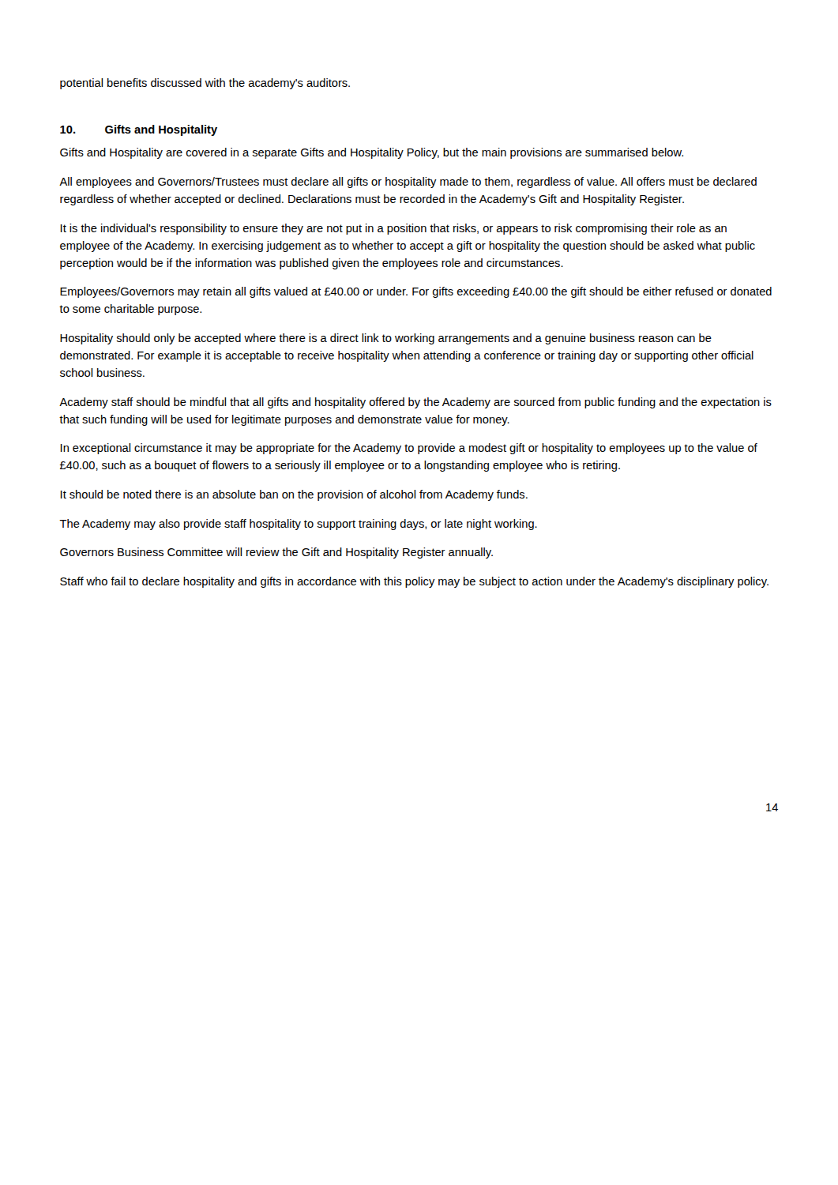potential benefits discussed with the academy's auditors.
10. Gifts and Hospitality
Gifts and Hospitality are covered in a separate Gifts and Hospitality Policy, but the main provisions are summarised below.
All employees and Governors/Trustees must declare all gifts or hospitality made to them, regardless of value. All offers must be declared regardless of whether accepted or declined. Declarations must be recorded in the Academy's Gift and Hospitality Register.
It is the individual's responsibility to ensure they are not put in a position that risks, or appears to risk compromising their role as an employee of the Academy. In exercising judgement as to whether to accept a gift or hospitality the question should be asked what public perception would be if the information was published given the employees role and circumstances.
Employees/Governors may retain all gifts valued at £40.00 or under. For gifts exceeding £40.00 the gift should be either refused or donated to some charitable purpose.
Hospitality should only be accepted where there is a direct link to working arrangements and a genuine business reason can be demonstrated. For example it is acceptable to receive hospitality when attending a conference or training day or supporting other official school business.
Academy staff should be mindful that all gifts and hospitality offered by the Academy are sourced from public funding and the expectation is that such funding will be used for legitimate purposes and demonstrate value for money.
In exceptional circumstance it may be appropriate for the Academy to provide a modest gift or hospitality to employees up to the value of £40.00, such as a bouquet of flowers to a seriously ill employee or to a longstanding employee who is retiring.
It should be noted there is an absolute ban on the provision of alcohol from Academy funds.
The Academy may also provide staff hospitality to support training days, or late night working.
Governors Business Committee will review the Gift and Hospitality Register annually.
Staff who fail to declare hospitality and gifts in accordance with this policy may be subject to action under the Academy's disciplinary policy.
14